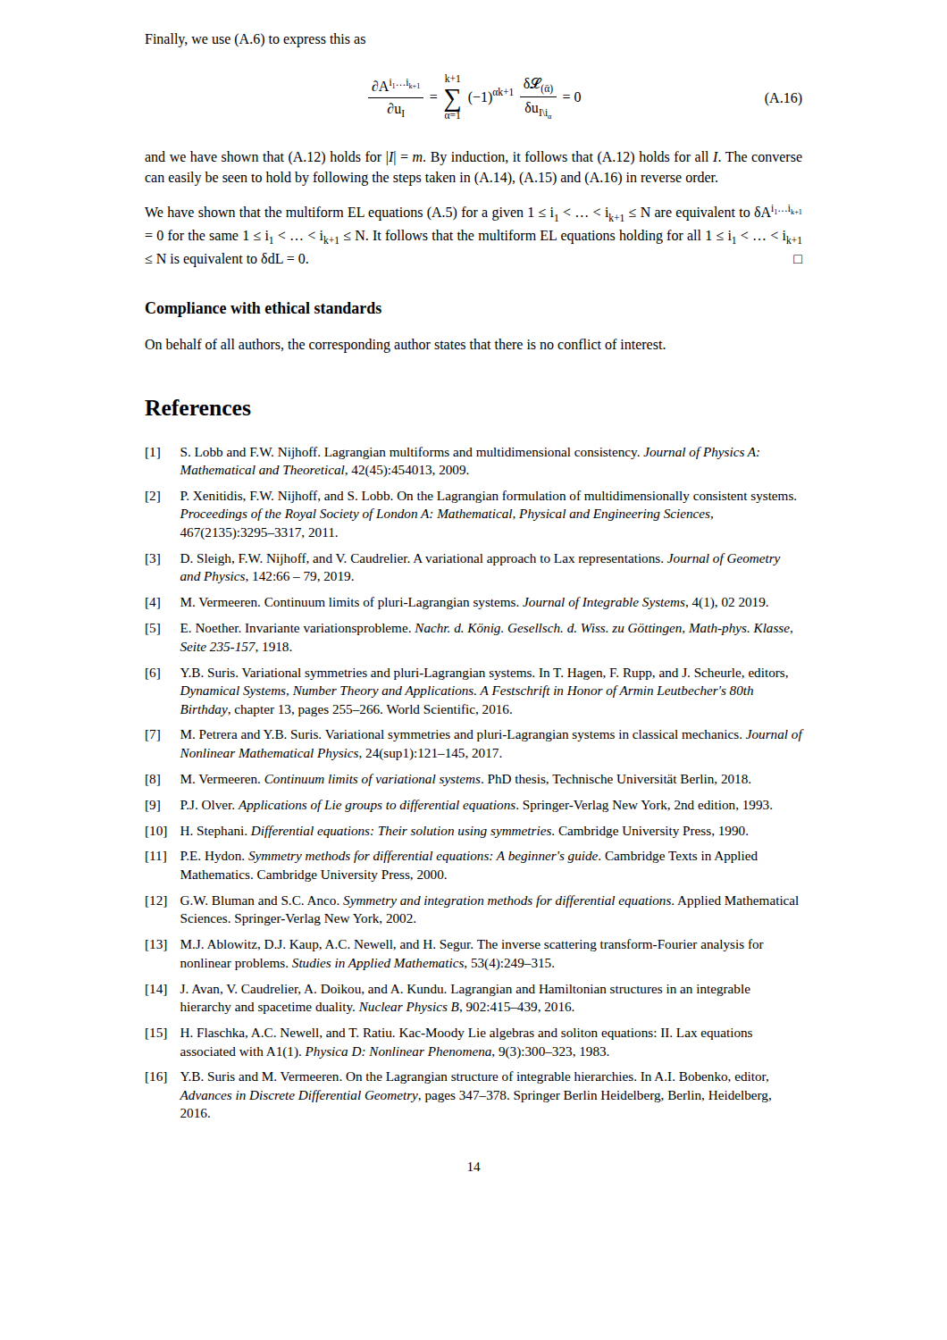Finally, we use (A.6) to express this as
∂Ai1…ik+1∂uI = k+1∑α=1 (−1)αk+1 δ𝓛(ᾱ) δuI\iα = 0
(A.16)
and we have shown that (A.12) holds for |I| = m. By induction, it follows that (A.12) holds for all I. The converse can easily be seen to hold by following the steps taken in (A.14), (A.15) and (A.16) in reverse order.
We have shown that the multiform EL equations (A.5) for a given 1 ≤ i1 < … < ik+1 ≤ N are equivalent to δAi1…ik+1 = 0 for the same 1 ≤ i1 < … < ik+1 ≤ N. It follows that the multiform EL equations holding for all 1 ≤ i1 < … < ik+1 ≤ N is equivalent to δdL = 0. □
Compliance with ethical standards
On behalf of all authors, the corresponding author states that there is no conflict of interest.
References
[1] S. Lobb and F.W. Nijhoff. Lagrangian multiforms and multidimensional consistency. Journal of Physics A: Mathematical and Theoretical, 42(45):454013, 2009.
[2] P. Xenitidis, F.W. Nijhoff, and S. Lobb. On the Lagrangian formulation of multidimensionally consistent systems. Proceedings of the Royal Society of London A: Mathematical, Physical and Engineering Sciences, 467(2135):3295–3317, 2011.
[3] D. Sleigh, F.W. Nijhoff, and V. Caudrelier. A variational approach to Lax representations. Journal of Geometry and Physics, 142:66 – 79, 2019.
[4] M. Vermeeren. Continuum limits of pluri-Lagrangian systems. Journal of Integrable Systems, 4(1), 02 2019.
[5] E. Noether. Invariante variationsprobleme. Nachr. d. König. Gesellsch. d. Wiss. zu Göttingen, Math-phys. Klasse, Seite 235-157, 1918.
[6] Y.B. Suris. Variational symmetries and pluri-Lagrangian systems. In T. Hagen, F. Rupp, and J. Scheurle, editors, Dynamical Systems, Number Theory and Applications. A Festschrift in Honor of Armin Leutbecher's 80th Birthday, chapter 13, pages 255–266. World Scientific, 2016.
[7] M. Petrera and Y.B. Suris. Variational symmetries and pluri-Lagrangian systems in classical mechanics. Journal of Nonlinear Mathematical Physics, 24(sup1):121–145, 2017.
[8] M. Vermeeren. Continuum limits of variational systems. PhD thesis, Technische Universität Berlin, 2018.
[9] P.J. Olver. Applications of Lie groups to differential equations. Springer-Verlag New York, 2nd edition, 1993.
[10] H. Stephani. Differential equations: Their solution using symmetries. Cambridge University Press, 1990.
[11] P.E. Hydon. Symmetry methods for differential equations: A beginner's guide. Cambridge Texts in Applied Mathematics. Cambridge University Press, 2000.
[12] G.W. Bluman and S.C. Anco. Symmetry and integration methods for differential equations. Applied Mathematical Sciences. Springer-Verlag New York, 2002.
[13] M.J. Ablowitz, D.J. Kaup, A.C. Newell, and H. Segur. The inverse scattering transform-Fourier analysis for nonlinear problems. Studies in Applied Mathematics, 53(4):249–315.
[14] J. Avan, V. Caudrelier, A. Doikou, and A. Kundu. Lagrangian and Hamiltonian structures in an integrable hierarchy and spacetime duality. Nuclear Physics B, 902:415–439, 2016.
[15] H. Flaschka, A.C. Newell, and T. Ratiu. Kac-Moody Lie algebras and soliton equations: II. Lax equations associated with A1(1). Physica D: Nonlinear Phenomena, 9(3):300–323, 1983.
[16] Y.B. Suris and M. Vermeeren. On the Lagrangian structure of integrable hierarchies. In A.I. Bobenko, editor, Advances in Discrete Differential Geometry, pages 347–378. Springer Berlin Heidelberg, Berlin, Heidelberg, 2016.
14